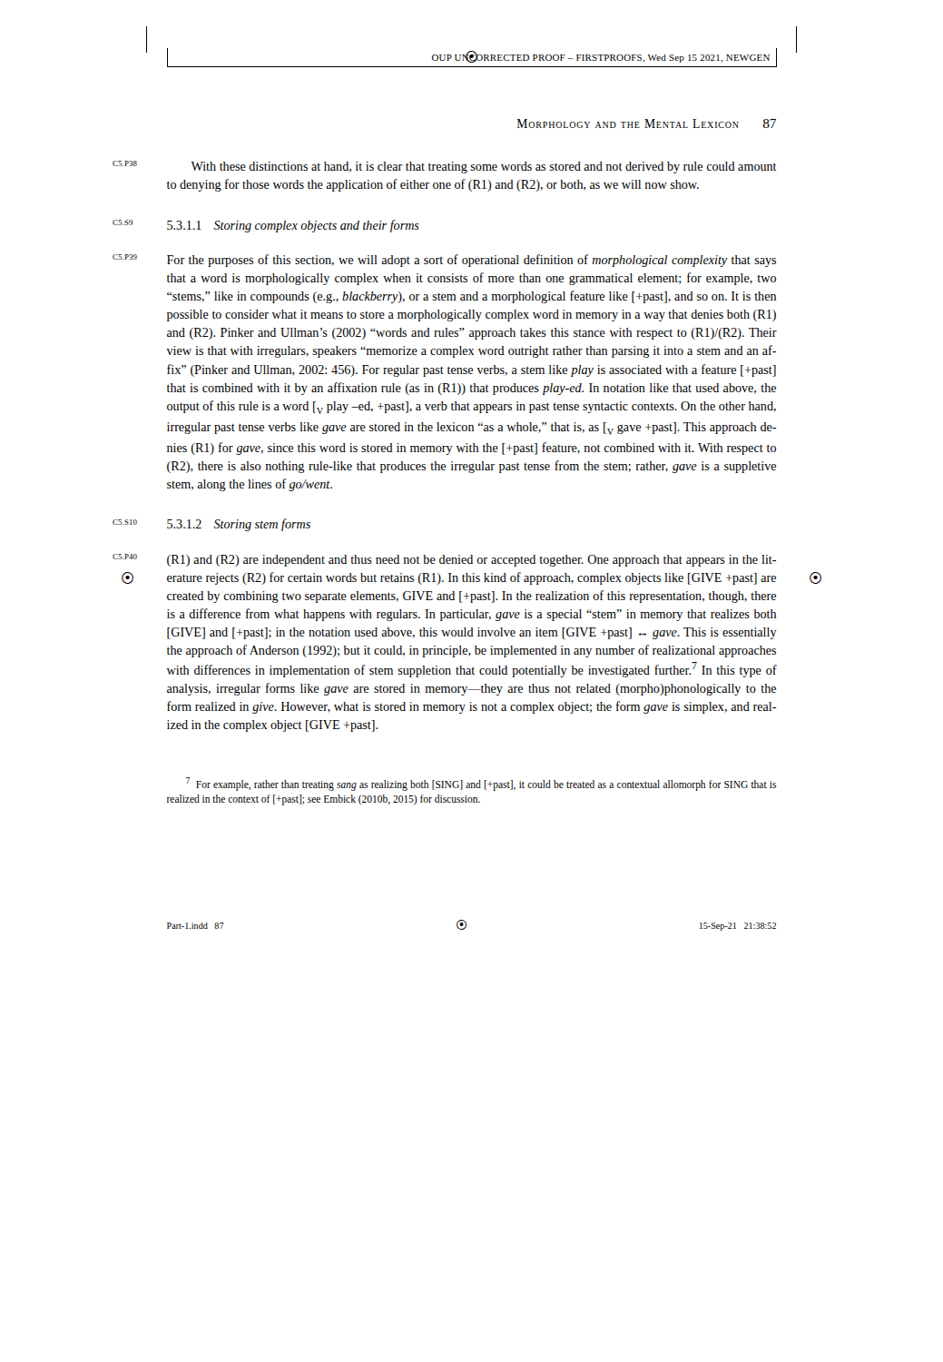⦿ OUP UNCORRECTED PROOF – FIRSTPROOFS, Wed Sep 15 2021, NEWGEN
Morphology and the Mental Lexicon 87
⦿
⦿
C5.P38
With these distinctions at hand, it is clear that treating some words as stored and not derived by rule could amount to denying for those words the application of either one of (R1) and (R2), or both, as we will now show.
C5.S9
5.3.1.1 Storing complex objects and their forms
C5.P39
For the purposes of this section, we will adopt a sort of operational definition of morphological complexity that says that a word is morphologically complex when it consists of more than one grammatical element; for example, two “stems,” like in compounds (e.g., blackberry), or a stem and a morphological feature like [+past], and so on. It is then possible to consider what it means to store a morphologically complex word in memory in a way that denies both (R1) and (R2). Pinker and Ullman’s (2002) “words and rules” approach takes this stance with respect to (R1)/(R2). Their view is that with irregulars, speakers “memorize a complex word outright rather than parsing it into a stem and an affix” (Pinker and Ullman, 2002: 456). For regular past tense verbs, a stem like play is associated with a feature [+past] that is combined with it by an affixation rule (as in (R1)) that produces play-ed. In notation like that used above, the output of this rule is a word [V play –ed, +past], a verb that appears in past tense syntactic contexts. On the other hand, irregular past tense verbs like gave are stored in the lexicon “as a whole,” that is, as [V gave +past]. This approach denies (R1) for gave, since this word is stored in memory with the [+past] feature, not combined with it. With respect to (R2), there is also nothing rule-like that produces the irregular past tense from the stem; rather, gave is a suppletive stem, along the lines of go/went.
C5.S10
5.3.1.2 Storing stem forms
C5.P40
(R1) and (R2) are independent and thus need not be denied or accepted together. One approach that appears in the literature rejects (R2) for certain words but retains (R1). In this kind of approach, complex objects like [GIVE +past] are created by combining two separate elements, GIVE and [+past]. In the realization of this representation, though, there is a difference from what happens with regulars. In particular, gave is a special “stem” in memory that realizes both [GIVE] and [+past]; in the notation used above, this would involve an item [GIVE +past] ↔ gave. This is essentially the approach of Anderson (1992); but it could, in principle, be implemented in any number of realizational approaches with differences in implementation of stem suppletion that could potentially be investigated further.7 In this type of analysis, irregular forms like gave are stored in memory—they are thus not related (morpho)phonologically to the form realized in give. However, what is stored in memory is not a complex object; the form gave is simplex, and realized in the complex object [GIVE +past].
7 For example, rather than treating sang as realizing both [SING] and [+past], it could be treated as a contextual allomorph for SING that is realized in the context of [+past]; see Embick (2010b, 2015) for discussion.
Part-1.indd 87 ⦿ 15-Sep-21 21:38:52